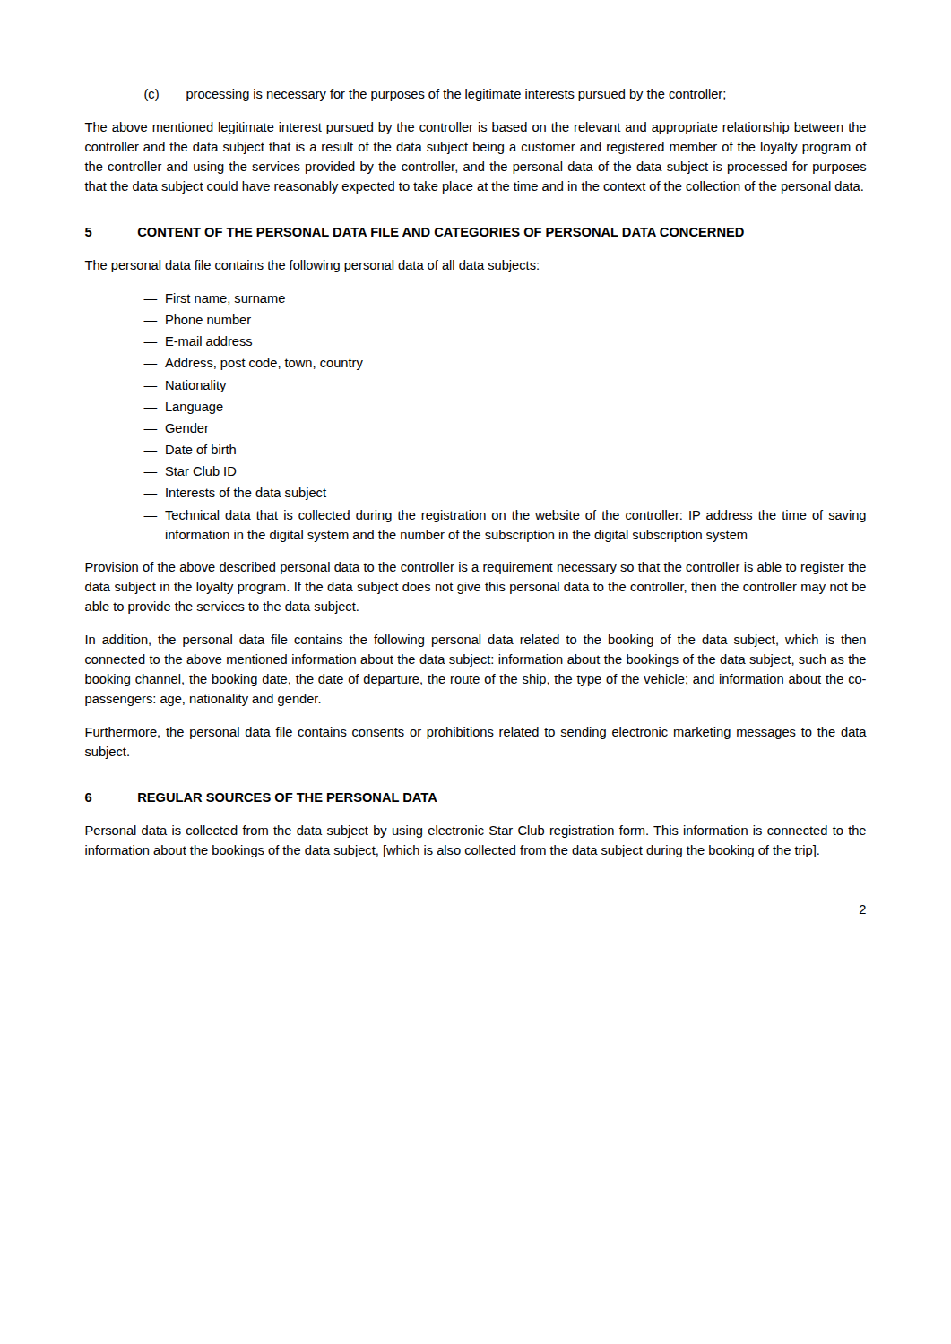(c) processing is necessary for the purposes of the legitimate interests pursued by the controller;
The above mentioned legitimate interest pursued by the controller is based on the relevant and appropriate relationship between the controller and the data subject that is a result of the data subject being a customer and registered member of the loyalty program of the controller and using the services provided by the controller, and the personal data of the data subject is processed for purposes that the data subject could have reasonably expected to take place at the time and in the context of the collection of the personal data.
5 CONTENT OF THE PERSONAL DATA FILE AND CATEGORIES OF PERSONAL DATA CONCERNED
The personal data file contains the following personal data of all data subjects:
First name, surname
Phone number
E-mail address
Address, post code, town, country
Nationality
Language
Gender
Date of birth
Star Club ID
Interests of the data subject
Technical data that is collected during the registration on the website of the controller: IP address the time of saving information in the digital system and the number of the subscription in the digital subscription system
Provision of the above described personal data to the controller is a requirement necessary so that the controller is able to register the data subject in the loyalty program. If the data subject does not give this personal data to the controller, then the controller may not be able to provide the services to the data subject.
In addition, the personal data file contains the following personal data related to the booking of the data subject, which is then connected to the above mentioned information about the data subject: information about the bookings of the data subject, such as the booking channel, the booking date, the date of departure, the route of the ship, the type of the vehicle; and information about the co-passengers: age, nationality and gender.
Furthermore, the personal data file contains consents or prohibitions related to sending electronic marketing messages to the data subject.
6 REGULAR SOURCES OF THE PERSONAL DATA
Personal data is collected from the data subject by using electronic Star Club registration form. This information is connected to the information about the bookings of the data subject, [which is also collected from the data subject during the booking of the trip].
2